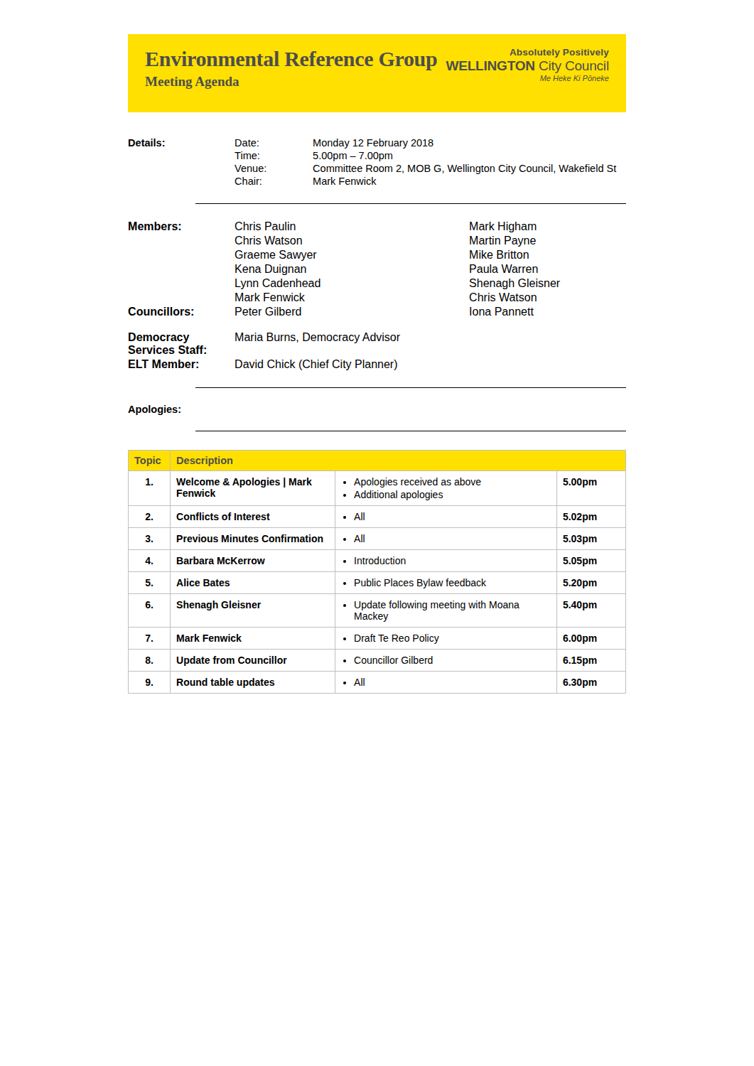Environmental Reference Group
Meeting Agenda
Absolutely Positively
WELLINGTON City Council
Me Heke Ki Pōneke
| Details: | Date: | Monday 12 February 2018 |
| | Time: | 5.00pm – 7.00pm |
| | Venue: | Committee Room 2, MOB G, Wellington City Council, Wakefield St |
| | Chair: | Mark Fenwick |
| Members: | Chris Paulin | Mark Higham |
| | Chris Watson | Martin Payne |
| | Graeme Sawyer | Mike Britton |
| | Kena Duignan | Paula Warren |
| | Lynn Cadenhead | Shenagh Gleisner |
| | Mark Fenwick | Chris Watson |
| Councillors: | Peter Gilberd | Iona Pannett |
| Democracy Services Staff: | Maria Burns, Democracy Advisor |
| ELT Member: | David Chick (Chief City Planner) |
Apologies:
| Topic | Description |
| --- | --- |
| 1. | Welcome & Apologies / Mark Fenwick | Apologies received as above Additional apologies | 5.00pm |
| 2. | Conflicts of Interest | All | 5.02pm |
| 3. | Previous Minutes Confirmation | All | 5.03pm |
| 4. | Barbara McKerrow | Introduction | 5.05pm |
| 5. | Alice Bates | Public Places Bylaw feedback | 5.20pm |
| 6. | Shenagh Gleisner | Update following meeting with Moana Mackey | 5.40pm |
| 7. | Mark Fenwick | Draft Te Reo Policy | 6.00pm |
| 8. | Update from Councillor | Councillor Gilberd | 6.15pm |
| 9. | Round table updates | All | 6.30pm |